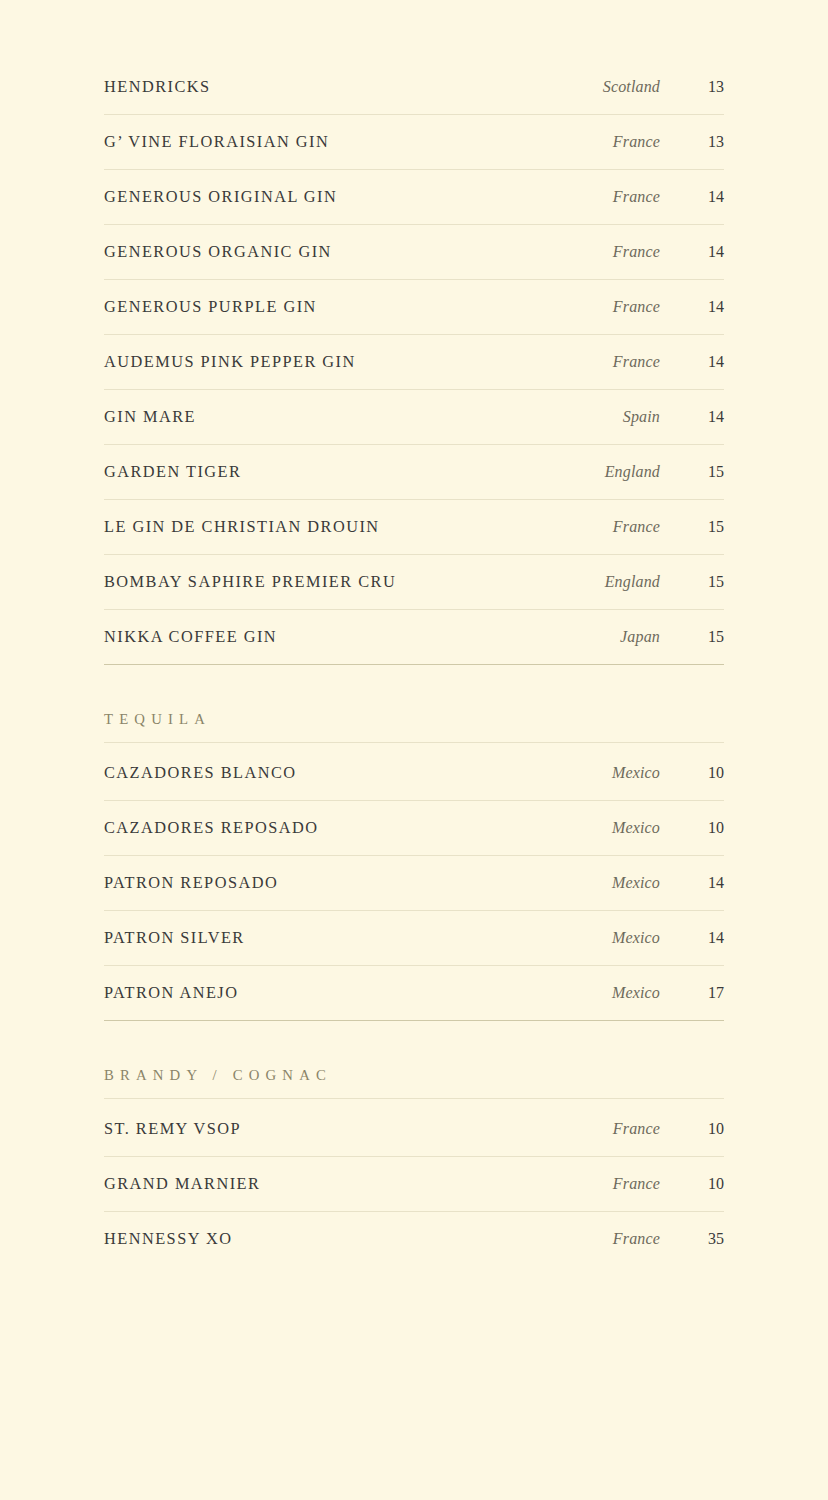Hendricks Scotland 13
G’ Vine Floraisian Gin France 13
Generous Original Gin France 14
Generous Organic Gin France 14
Generous Purple Gin France 14
Audemus Pink Pepper Gin France 14
Gin Mare Spain 14
Garden Tiger England 15
Le Gin de Christian Drouin France 15
Bombay Saphire Premier Cru England 15
Nikka Coffee Gin Japan 15
Tequila
Cazadores Blanco Mexico 10
Cazadores Reposado Mexico 10
Patron Reposado Mexico 14
Patron Silver Mexico 14
Patron Anejo Mexico 17
Brandy / Cognac
St. Remy VSOP France 10
Grand Marnier France 10
Hennessy XO France 35